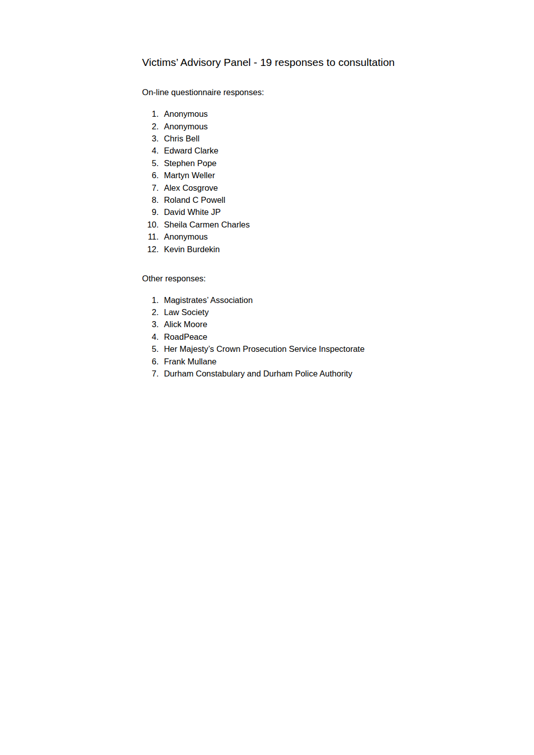Victims’ Advisory Panel - 19 responses to consultation
On-line questionnaire responses:
Anonymous
Anonymous
Chris Bell
Edward Clarke
Stephen Pope
Martyn Weller
Alex Cosgrove
Roland C Powell
David White JP
Sheila Carmen Charles
Anonymous
Kevin Burdekin
Other responses:
Magistrates’ Association
Law Society
Alick Moore
RoadPeace
Her Majesty’s Crown Prosecution Service Inspectorate
Frank Mullane
Durham Constabulary and Durham Police Authority